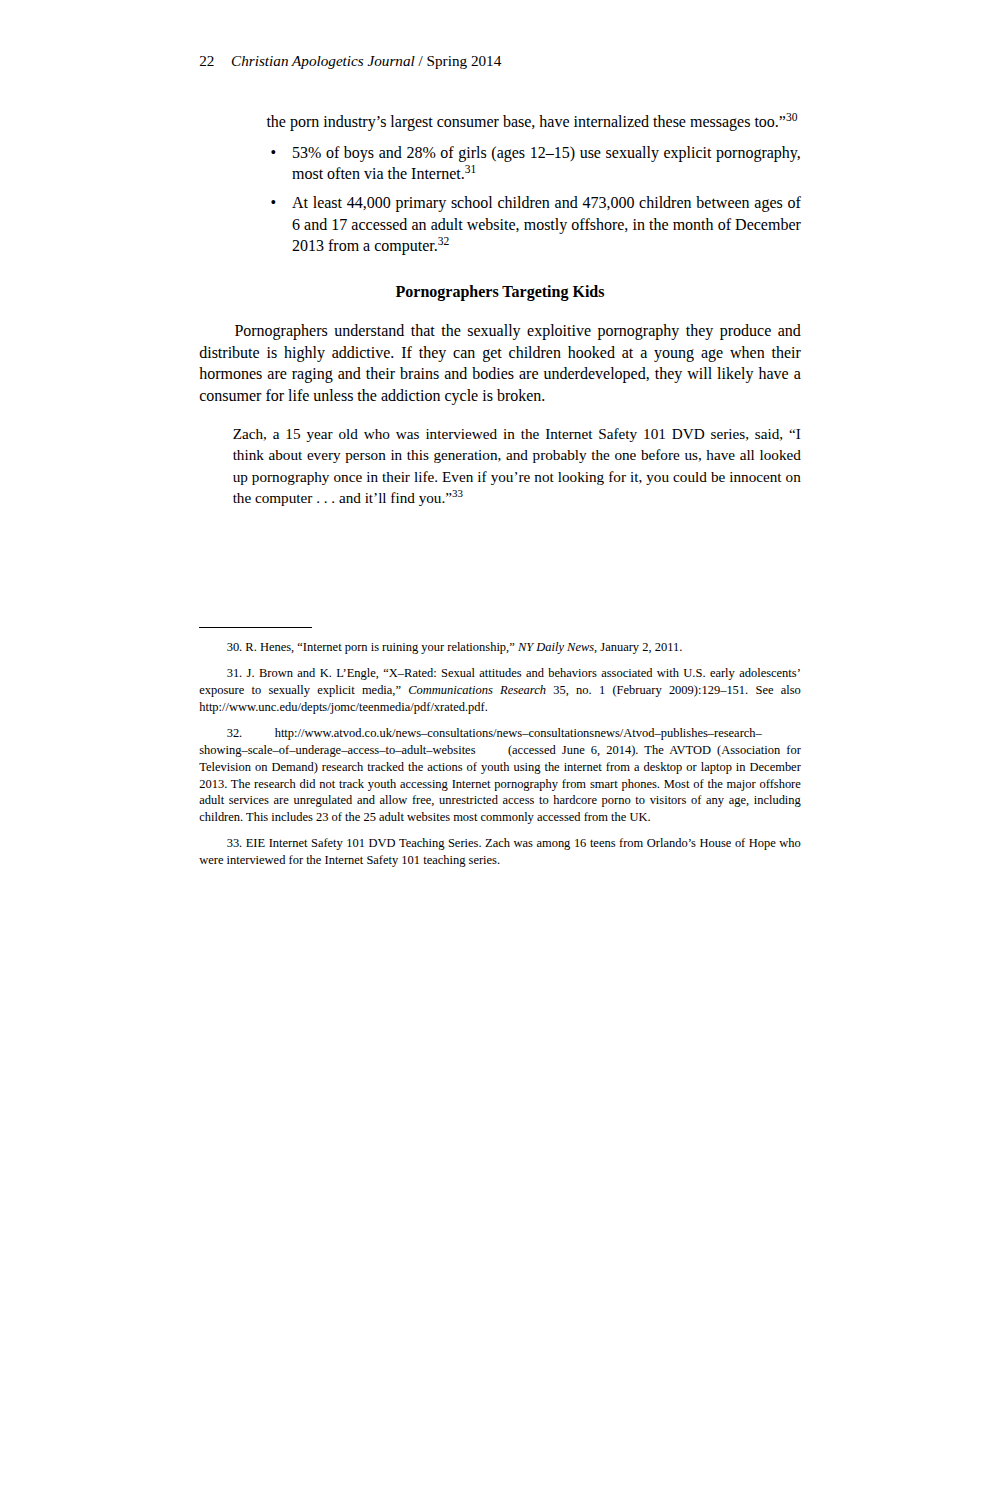22 Christian Apologetics Journal / Spring 2014
the porn industry’s largest consumer base, have internalized these messages too.”30
53% of boys and 28% of girls (ages 12–15) use sexually explicit pornography, most often via the Internet.31
At least 44,000 primary school children and 473,000 children between ages of 6 and 17 accessed an adult website, mostly offshore, in the month of December 2013 from a computer.32
Pornographers Targeting Kids
Pornographers understand that the sexually exploitive pornography they produce and distribute is highly addictive. If they can get children hooked at a young age when their hormones are raging and their brains and bodies are underdeveloped, they will likely have a consumer for life unless the addiction cycle is broken.
Zach, a 15 year old who was interviewed in the Internet Safety 101 DVD series, said, “I think about every person in this generation, and probably the one before us, have all looked up pornography once in their life. Even if you’re not looking for it, you could be innocent on the computer . . . and it’ll find you.”33
30. R. Henes, “Internet porn is ruining your relationship,” NY Daily News, January 2, 2011.
31. J. Brown and K. L’Engle, “X–Rated: Sexual attitudes and behaviors associated with U.S. early adolescents’ exposure to sexually explicit media,” Communications Research 35, no. 1 (February 2009):129–151. See also http://www.unc.edu/depts/jomc/teenmedia/pdf/xrated.pdf.
32. http://www.atvod.co.uk/news–consultations/news–consultationsnews/Atvod–publishes–research–showing–scale–of–underage–access–to–adult–websites (accessed June 6, 2014). The AVTOD (Association for Television on Demand) research tracked the actions of youth using the internet from a desktop or laptop in December 2013. The research did not track youth accessing Internet pornography from smart phones. Most of the major offshore adult services are unregulated and allow free, unrestricted access to hardcore porno to visitors of any age, including children. This includes 23 of the 25 adult websites most commonly accessed from the UK.
33. EIE Internet Safety 101 DVD Teaching Series. Zach was among 16 teens from Orlando’s House of Hope who were interviewed for the Internet Safety 101 teaching series.